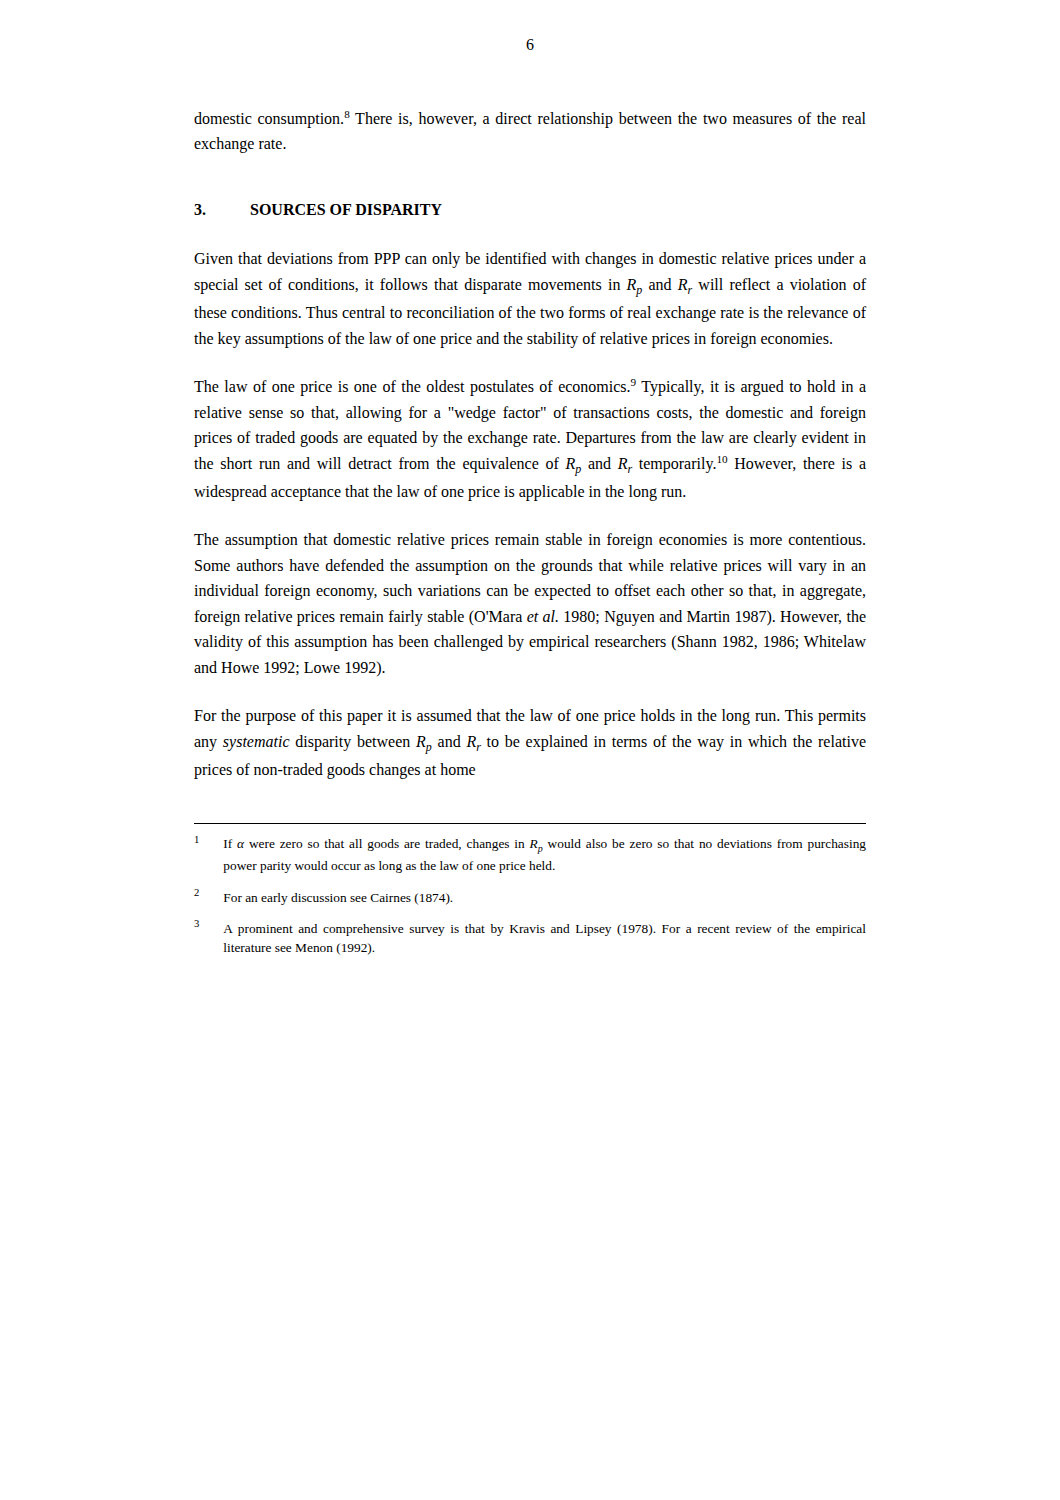6
domestic consumption.8 There is, however, a direct relationship between the two measures of the real exchange rate.
3. SOURCES OF DISPARITY
Given that deviations from PPP can only be identified with changes in domestic relative prices under a special set of conditions, it follows that disparate movements in Rp and Rr will reflect a violation of these conditions. Thus central to reconciliation of the two forms of real exchange rate is the relevance of the key assumptions of the law of one price and the stability of relative prices in foreign economies.
The law of one price is one of the oldest postulates of economics.9 Typically, it is argued to hold in a relative sense so that, allowing for a "wedge factor" of transactions costs, the domestic and foreign prices of traded goods are equated by the exchange rate. Departures from the law are clearly evident in the short run and will detract from the equivalence of Rp and Rr temporarily.10 However, there is a widespread acceptance that the law of one price is applicable in the long run.
The assumption that domestic relative prices remain stable in foreign economies is more contentious. Some authors have defended the assumption on the grounds that while relative prices will vary in an individual foreign economy, such variations can be expected to offset each other so that, in aggregate, foreign relative prices remain fairly stable (O'Mara et al. 1980; Nguyen and Martin 1987). However, the validity of this assumption has been challenged by empirical researchers (Shann 1982, 1986; Whitelaw and Howe 1992; Lowe 1992).
For the purpose of this paper it is assumed that the law of one price holds in the long run. This permits any systematic disparity between Rp and Rr to be explained in terms of the way in which the relative prices of non-traded goods changes at home
If α were zero so that all goods are traded, changes in Rp would also be zero so that no deviations from purchasing power parity would occur as long as the law of one price held.
For an early discussion see Cairnes (1874).
A prominent and comprehensive survey is that by Kravis and Lipsey (1978). For a recent review of the empirical literature see Menon (1992).